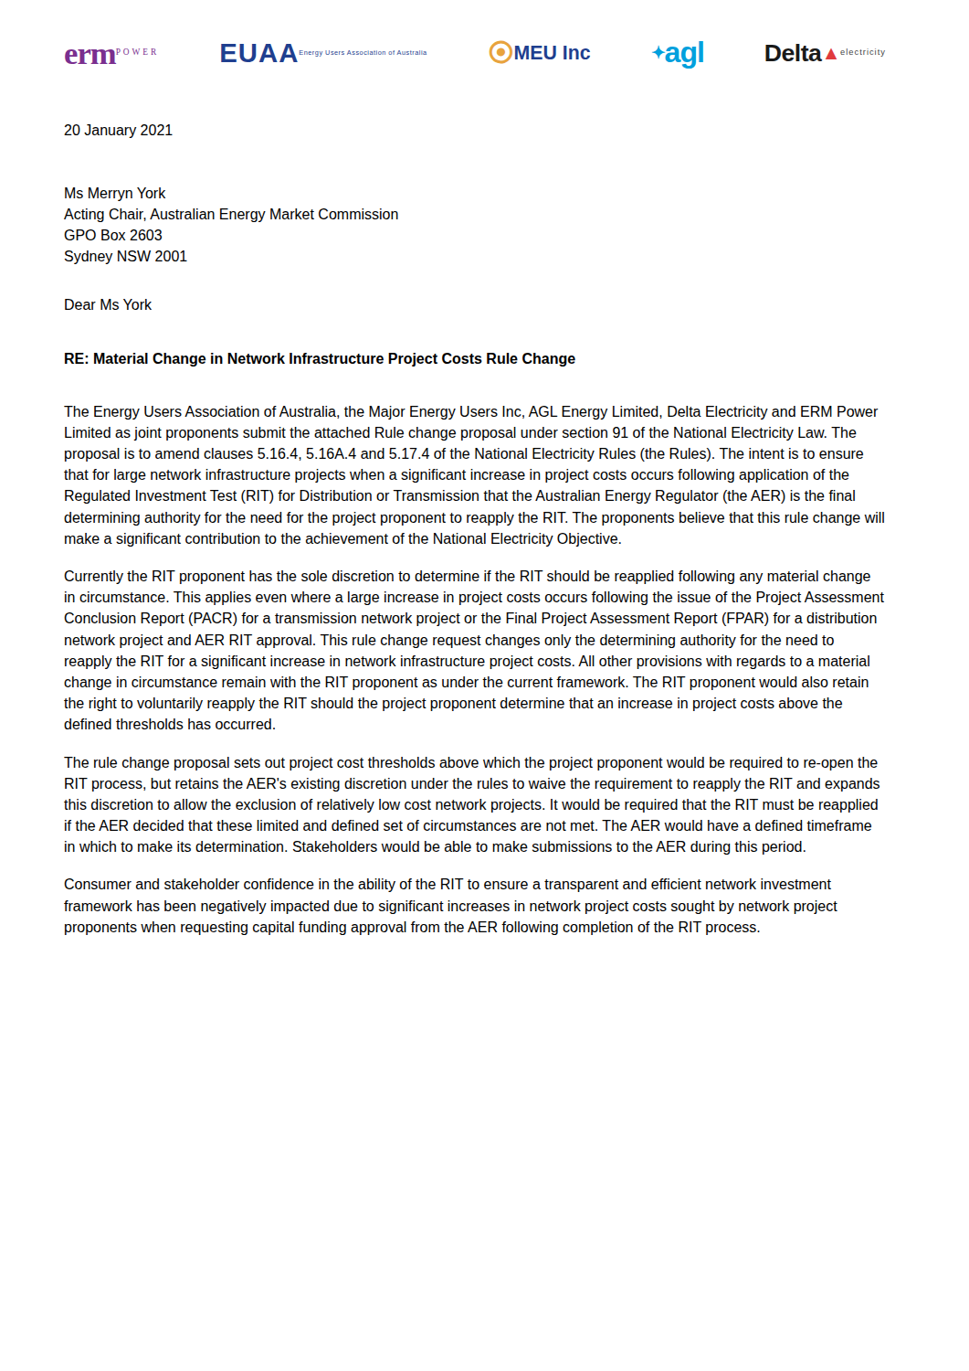ermPOWER
EUAAEnergy Users Association of Australia
⦿ MEU Inc
✦agl
Delta ▲electricity
20 January 2021
Ms Merryn York
Acting Chair, Australian Energy Market Commission
GPO Box 2603
Sydney NSW 2001
Dear Ms York
RE: Material Change in Network Infrastructure Project Costs Rule Change
The Energy Users Association of Australia, the Major Energy Users Inc, AGL Energy Limited, Delta Electricity and ERM Power Limited as joint proponents submit the attached Rule change proposal under section 91 of the National Electricity Law. The proposal is to amend clauses 5.16.4, 5.16A.4 and 5.17.4 of the National Electricity Rules (the Rules). The intent is to ensure that for large network infrastructure projects when a significant increase in project costs occurs following application of the Regulated Investment Test (RIT) for Distribution or Transmission that the Australian Energy Regulator (the AER) is the final determining authority for the need for the project proponent to reapply the RIT. The proponents believe that this rule change will make a significant contribution to the achievement of the National Electricity Objective.
Currently the RIT proponent has the sole discretion to determine if the RIT should be reapplied following any material change in circumstance. This applies even where a large increase in project costs occurs following the issue of the Project Assessment Conclusion Report (PACR) for a transmission network project or the Final Project Assessment Report (FPAR) for a distribution network project and AER RIT approval. This rule change request changes only the determining authority for the need to reapply the RIT for a significant increase in network infrastructure project costs. All other provisions with regards to a material change in circumstance remain with the RIT proponent as under the current framework. The RIT proponent would also retain the right to voluntarily reapply the RIT should the project proponent determine that an increase in project costs above the defined thresholds has occurred.
The rule change proposal sets out project cost thresholds above which the project proponent would be required to re-open the RIT process, but retains the AER's existing discretion under the rules to waive the requirement to reapply the RIT and expands this discretion to allow the exclusion of relatively low cost network projects. It would be required that the RIT must be reapplied if the AER decided that these limited and defined set of circumstances are not met. The AER would have a defined timeframe in which to make its determination. Stakeholders would be able to make submissions to the AER during this period.
Consumer and stakeholder confidence in the ability of the RIT to ensure a transparent and efficient network investment framework has been negatively impacted due to significant increases in network project costs sought by network project proponents when requesting capital funding approval from the AER following completion of the RIT process.